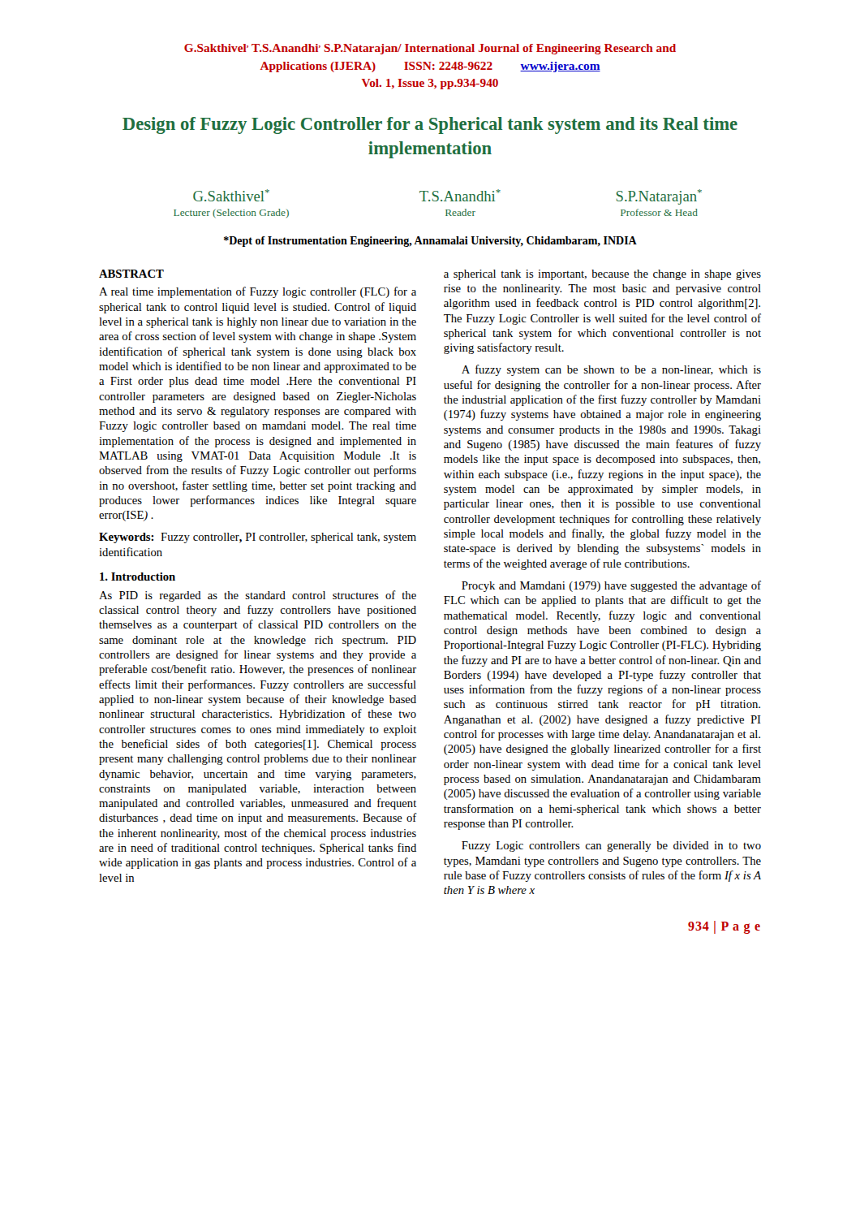G.Sakthivel, T.S.Anandhi, S.P.Natarajan/ International Journal of Engineering Research and
Applications (IJERA) ISSN: 2248-9622 www.ijera.com
Vol. 1, Issue 3, pp.934-940
Design of Fuzzy Logic Controller for a Spherical tank system and its Real time implementation
| G.Sakthivel * Lecturer (Selection Grade) | T.S.Anandhi * Reader | S.P.Natarajan * Professor & Head |
*Dept of Instrumentation Engineering, Annamalai University, Chidambaram, INDIA
ABSTRACT
A real time implementation of Fuzzy logic controller (FLC) for a spherical tank to control liquid level is studied. Control of liquid level in a spherical tank is highly non linear due to variation in the area of cross section of level system with change in shape .System identification of spherical tank system is done using black box model which is identified to be non linear and approximated to be a First order plus dead time model .Here the conventional PI controller parameters are designed based on Ziegler-Nicholas method and its servo & regulatory responses are compared with Fuzzy logic controller based on mamdani model. The real time implementation of the process is designed and implemented in MATLAB using VMAT-01 Data Acquisition Module .It is observed from the results of Fuzzy Logic controller out performs in no overshoot, faster settling time, better set point tracking and produces lower performances indices like Integral square error(ISE) .
Keywords: Fuzzy controller, PI controller, spherical tank, system identification
1. Introduction
As PID is regarded as the standard control structures of the classical control theory and fuzzy controllers have positioned themselves as a counterpart of classical PID controllers on the same dominant role at the knowledge rich spectrum. PID controllers are designed for linear systems and they provide a preferable cost/benefit ratio. However, the presences of nonlinear effects limit their performances. Fuzzy controllers are successful applied to non-linear system because of their knowledge based nonlinear structural characteristics. Hybridization of these two controller structures comes to ones mind immediately to exploit the beneficial sides of both categories[1]. Chemical process present many challenging control problems due to their nonlinear dynamic behavior, uncertain and time varying parameters, constraints on manipulated variable, interaction between manipulated and controlled variables, unmeasured and frequent disturbances , dead time on input and measurements. Because of the inherent nonlinearity, most of the chemical process industries are in need of traditional control techniques. Spherical tanks find wide application in gas plants and process industries. Control of a level in
a spherical tank is important, because the change in shape gives rise to the nonlinearity. The most basic and pervasive control algorithm used in feedback control is PID control algorithm[2]. The Fuzzy Logic Controller is well suited for the level control of spherical tank system for which conventional controller is not giving satisfactory result.
A fuzzy system can be shown to be a non-linear, which is useful for designing the controller for a non-linear process. After the industrial application of the first fuzzy controller by Mamdani (1974) fuzzy systems have obtained a major role in engineering systems and consumer products in the 1980s and 1990s. Takagi and Sugeno (1985) have discussed the main features of fuzzy models like the input space is decomposed into subspaces, then, within each subspace (i.e., fuzzy regions in the input space), the system model can be approximated by simpler models, in particular linear ones, then it is possible to use conventional controller development techniques for controlling these relatively simple local models and finally, the global fuzzy model in the state-space is derived by blending the subsystems` models in terms of the weighted average of rule contributions.
Procyk and Mamdani (1979) have suggested the advantage of FLC which can be applied to plants that are difficult to get the mathematical model. Recently, fuzzy logic and conventional control design methods have been combined to design a Proportional-Integral Fuzzy Logic Controller (PI-FLC). Hybriding the fuzzy and PI are to have a better control of non-linear. Qin and Borders (1994) have developed a PI-type fuzzy controller that uses information from the fuzzy regions of a non-linear process such as continuous stirred tank reactor for pH titration. Anganathan et al. (2002) have designed a fuzzy predictive PI control for processes with large time delay. Anandanatarajan et al. (2005) have designed the globally linearized controller for a first order non-linear system with dead time for a conical tank level process based on simulation. Anandanatarajan and Chidambaram (2005) have discussed the evaluation of a controller using variable transformation on a hemi-spherical tank which shows a better response than PI controller.
Fuzzy Logic controllers can generally be divided in to two types, Mamdani type controllers and Sugeno type controllers. The rule base of Fuzzy controllers consists of rules of the form If x is A then Y is B where x
934 | P a g e